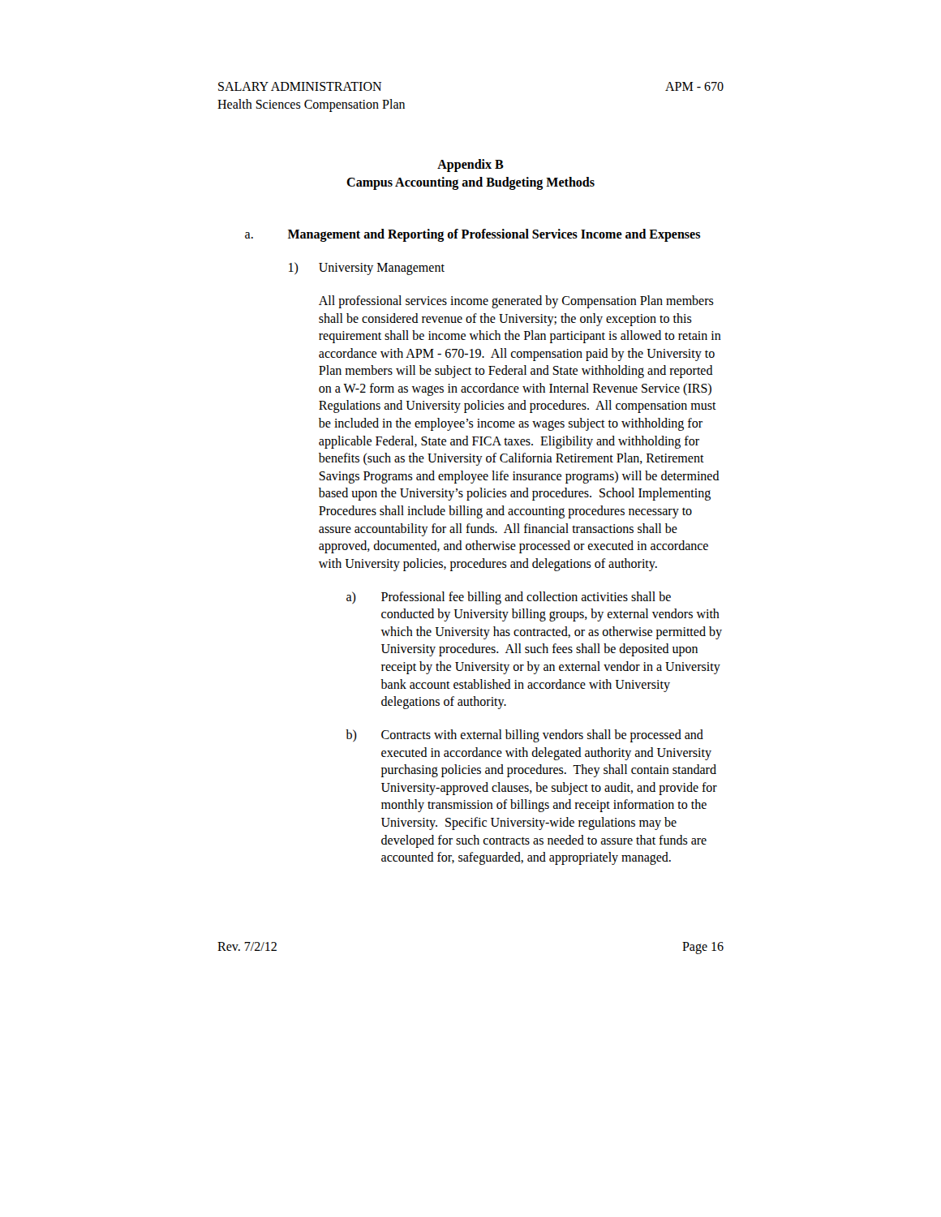SALARY ADMINISTRATION
Health Sciences Compensation Plan
APM - 670
Appendix B Campus Accounting and Budgeting Methods
a. Management and Reporting of Professional Services Income and Expenses
1) University Management
All professional services income generated by Compensation Plan members shall be considered revenue of the University; the only exception to this requirement shall be income which the Plan participant is allowed to retain in accordance with APM - 670-19. All compensation paid by the University to Plan members will be subject to Federal and State withholding and reported on a W-2 form as wages in accordance with Internal Revenue Service (IRS) Regulations and University policies and procedures. All compensation must be included in the employee’s income as wages subject to withholding for applicable Federal, State and FICA taxes. Eligibility and withholding for benefits (such as the University of California Retirement Plan, Retirement Savings Programs and employee life insurance programs) will be determined based upon the University’s policies and procedures. School Implementing Procedures shall include billing and accounting procedures necessary to assure accountability for all funds. All financial transactions shall be approved, documented, and otherwise processed or executed in accordance with University policies, procedures and delegations of authority.
a) Professional fee billing and collection activities shall be conducted by University billing groups, by external vendors with which the University has contracted, or as otherwise permitted by University procedures. All such fees shall be deposited upon receipt by the University or by an external vendor in a University bank account established in accordance with University delegations of authority.
b) Contracts with external billing vendors shall be processed and executed in accordance with delegated authority and University purchasing policies and procedures. They shall contain standard University-approved clauses, be subject to audit, and provide for monthly transmission of billings and receipt information to the University. Specific University-wide regulations may be developed for such contracts as needed to assure that funds are accounted for, safeguarded, and appropriately managed.
Rev. 7/2/12
Page 16